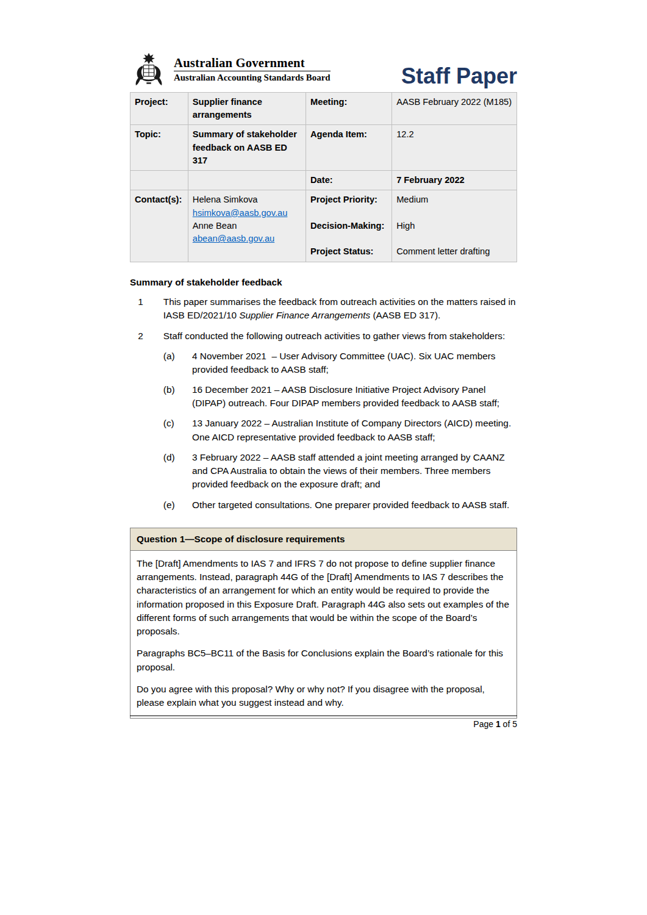Australian Government Australian Accounting Standards Board
Staff Paper
| Project: | Supplier finance arrangements | Meeting: | AASB February 2022 (M185) |
| Topic: | Summary of stakeholder feedback on AASB ED 317 | Agenda Item: | 12.2 |
| | | Date: | 7 February 2022 |
| Contact(s): | Helena Simkova hsimkova@aasb.gov.au Anne Bean abean@aasb.gov.au | Project Priority: Decision-Making: Project Status: | Medium High Comment letter drafting |
Summary of stakeholder feedback
This paper summarises the feedback from outreach activities on the matters raised in IASB ED/2021/10 Supplier Finance Arrangements (AASB ED 317).
Staff conducted the following outreach activities to gather views from stakeholders:
4 November 2021 – User Advisory Committee (UAC). Six UAC members provided feedback to AASB staff;
16 December 2021 – AASB Disclosure Initiative Project Advisory Panel (DIPAP) outreach. Four DIPAP members provided feedback to AASB staff;
13 January 2022 – Australian Institute of Company Directors (AICD) meeting. One AICD representative provided feedback to AASB staff;
3 February 2022 – AASB staff attended a joint meeting arranged by CAANZ and CPA Australia to obtain the views of their members. Three members provided feedback on the exposure draft; and
Other targeted consultations. One preparer provided feedback to AASB staff.
Question 1—Scope of disclosure requirements
The [Draft] Amendments to IAS 7 and IFRS 7 do not propose to define supplier finance arrangements. Instead, paragraph 44G of the [Draft] Amendments to IAS 7 describes the characteristics of an arrangement for which an entity would be required to provide the information proposed in this Exposure Draft. Paragraph 44G also sets out examples of the different forms of such arrangements that would be within the scope of the Board’s proposals.
Paragraphs BC5–BC11 of the Basis for Conclusions explain the Board’s rationale for this proposal.
Do you agree with this proposal? Why or why not? If you disagree with the proposal, please explain what you suggest instead and why.
Page 1 of 5